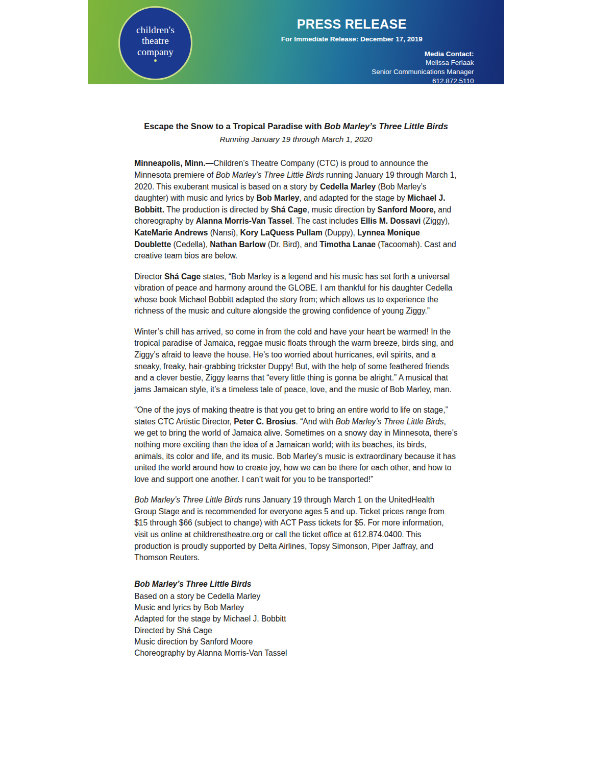children's
theatre
company
PRESS RELEASE
For Immediate Release: December 17, 2019
Media Contact:
Melissa Ferlaak
Senior Communications Manager
612.872.5110
mferlaak@childrenstheatre.org
Escape the Snow to a Tropical Paradise with Bob Marley’s Three Little Birds
Running January 19 through March 1, 2020
Minneapolis, Minn.—Children’s Theatre Company (CTC) is proud to announce the Minnesota premiere of Bob Marley’s Three Little Birds running January 19 through March 1, 2020. This exuberant musical is based on a story by Cedella Marley (Bob Marley’s daughter) with music and lyrics by Bob Marley, and adapted for the stage by Michael J. Bobbitt. The production is directed by Shá Cage, music direction by Sanford Moore, and choreography by Alanna Morris-Van Tassel. The cast includes Ellis M. Dossavi (Ziggy), KateMarie Andrews (Nansi), Kory LaQuess Pullam (Duppy), Lynnea Monique Doublette (Cedella), Nathan Barlow (Dr. Bird), and Timotha Lanae (Tacoomah). Cast and creative team bios are below.
Director Shá Cage states, “Bob Marley is a legend and his music has set forth a universal vibration of peace and harmony around the GLOBE. I am thankful for his daughter Cedella whose book Michael Bobbitt adapted the story from; which allows us to experience the richness of the music and culture alongside the growing confidence of young Ziggy.”
Winter’s chill has arrived, so come in from the cold and have your heart be warmed! In the tropical paradise of Jamaica, reggae music floats through the warm breeze, birds sing, and Ziggy’s afraid to leave the house. He’s too worried about hurricanes, evil spirits, and a sneaky, freaky, hair-grabbing trickster Duppy! But, with the help of some feathered friends and a clever bestie, Ziggy learns that “every little thing is gonna be alright.” A musical that jams Jamaican style, it’s a timeless tale of peace, love, and the music of Bob Marley, man.
“One of the joys of making theatre is that you get to bring an entire world to life on stage,” states CTC Artistic Director, Peter C. Brosius. “And with Bob Marley’s Three Little Birds, we get to bring the world of Jamaica alive. Sometimes on a snowy day in Minnesota, there’s nothing more exciting than the idea of a Jamaican world; with its beaches, its birds, animals, its color and life, and its music. Bob Marley’s music is extraordinary because it has united the world around how to create joy, how we can be there for each other, and how to love and support one another. I can’t wait for you to be transported!”
Bob Marley’s Three Little Birds runs January 19 through March 1 on the UnitedHealth Group Stage and is recommended for everyone ages 5 and up. Ticket prices range from $15 through $66 (subject to change) with ACT Pass tickets for $5. For more information, visit us online at childrenstheatre.org or call the ticket office at 612.874.0400. This production is proudly supported by Delta Airlines, Topsy Simonson, Piper Jaffray, and Thomson Reuters.
Bob Marley’s Three Little Birds
Based on a story be Cedella Marley
Music and lyrics by Bob Marley
Adapted for the stage by Michael J. Bobbitt
Directed by Shá Cage
Music direction by Sanford Moore
Choreography by Alanna Morris-Van Tassel